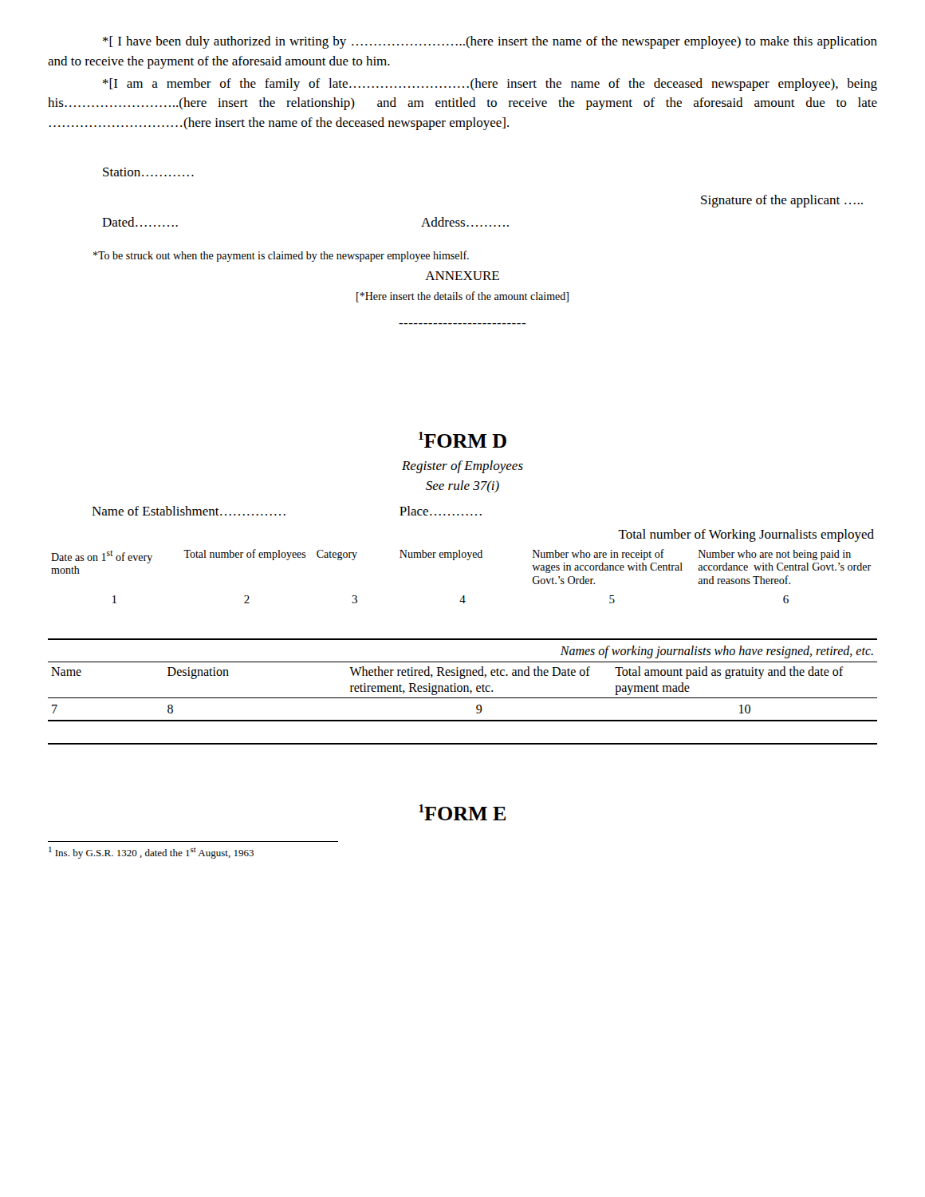*[ I have been duly authorized in writing by ……………………..(here insert the name of the newspaper employee) to make this application and to receive the payment of the aforesaid amount due to him.
*[I am a member of the family of late………………………(here insert the name of the deceased newspaper employee), being his……………………..(here insert the relationship) and am entitled to receive the payment of the aforesaid amount due to late …………………………(here insert the name of the deceased newspaper employee].
Station…………
Signature of the applicant …..
Dated……….
Address……….
*To be struck out when the payment is claimed by the newspaper employee himself.
ANNEXURE
[*Here insert the details of the amount claimed]
--------------------------
1FORM D
Register of Employees
See rule 37(i)
| Name of Establishment…………… | Place………… |
| Total number of Working Journalists employed |
| Date as on 1 st of every month | Total number of employees | Category | Number employed | Number who are in receipt of wages in accordance with Central Govt.’s Order. | Number who are not being paid in accordance with Central Govt.’s order and reasons Thereof. |
| 1 | 2 | 3 | 4 | 5 | 6 |
| Names of working journalists who have resigned, retired, etc. |
| Name | Designation | Whether retired, Resigned, etc. and the Date of retirement, Resignation, etc. | Total amount paid as gratuity and the date of payment made |
| 7 | 8 | 9 | 10 |
1FORM E
1 Ins. by G.S.R. 1320 , dated the 1st August, 1963